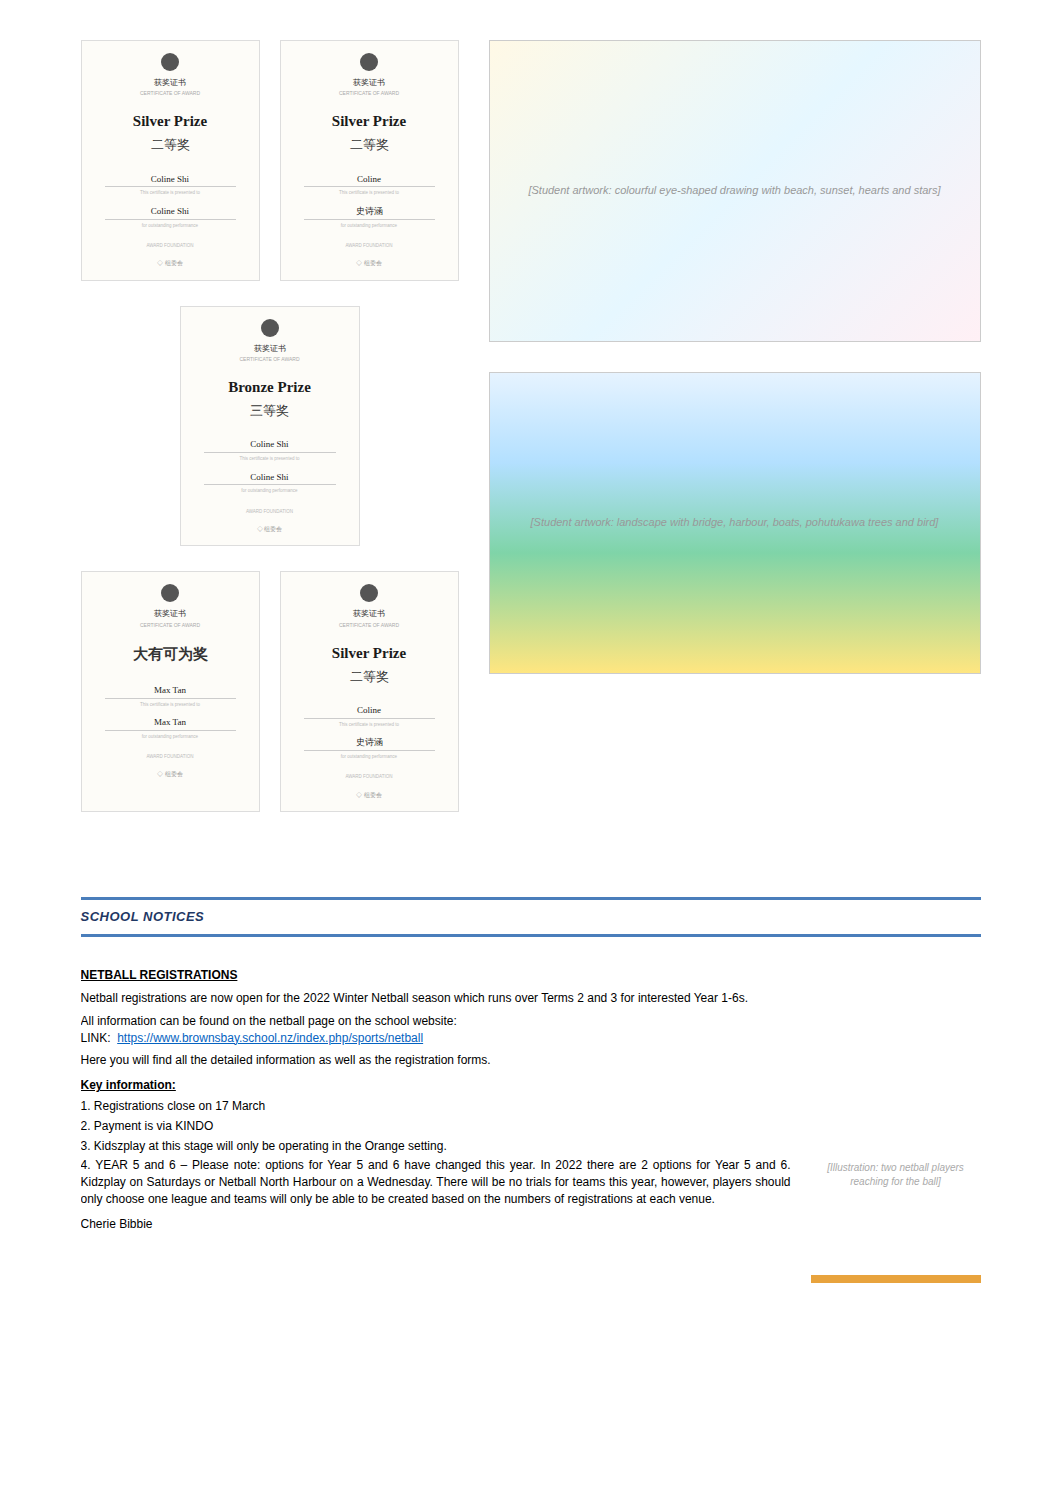获奖证书
CERTIFICATE OF AWARD
Silver Prize
二等奖
Coline Shi
This certificate is presented to
Coline Shi
for outstanding performance
AWARD FOUNDATION
◇ 组委会
获奖证书
CERTIFICATE OF AWARD
Silver Prize
二等奖
Coline
This certificate is presented to
史诗涵
for outstanding performance
AWARD FOUNDATION
◇ 组委会
获奖证书
CERTIFICATE OF AWARD
Bronze Prize
三等奖
Coline Shi
This certificate is presented to
Coline Shi
for outstanding performance
AWARD FOUNDATION
◇ 组委会
获奖证书
CERTIFICATE OF AWARD
大有可为奖
Max Tan
This certificate is presented to
Max Tan
for outstanding performance
AWARD FOUNDATION
◇ 组委会
获奖证书
CERTIFICATE OF AWARD
Silver Prize
二等奖
Coline
This certificate is presented to
史诗涵
for outstanding performance
AWARD FOUNDATION
◇ 组委会
[Student artwork: colourful eye-shaped drawing with beach, sunset, hearts and stars]
[Student artwork: landscape with bridge, harbour, boats, pohutukawa trees and bird]
SCHOOL NOTICES
NETBALL REGISTRATIONS
Netball registrations are now open for the 2022 Winter Netball season which runs over Terms 2 and 3 for interested Year 1-6s.
All information can be found on the netball page on the school website:
LINK: https://www.brownsbay.school.nz/index.php/sports/netball
Here you will find all the detailed information as well as the registration forms.
[Illustration: two netball players reaching for the ball]
Key information:
1. Registrations close on 17 March
2. Payment is via KINDO
3. Kidszplay at this stage will only be operating in the Orange setting.
4. YEAR 5 and 6 – Please note: options for Year 5 and 6 have changed this year. In 2022 there are 2 options for Year 5 and 6. Kidzplay on Saturdays or Netball North Harbour on a Wednesday. There will be no trials for teams this year, however, players should only choose one league and teams will only be able to be created based on the numbers of registrations at each venue.
Cherie Bibbie